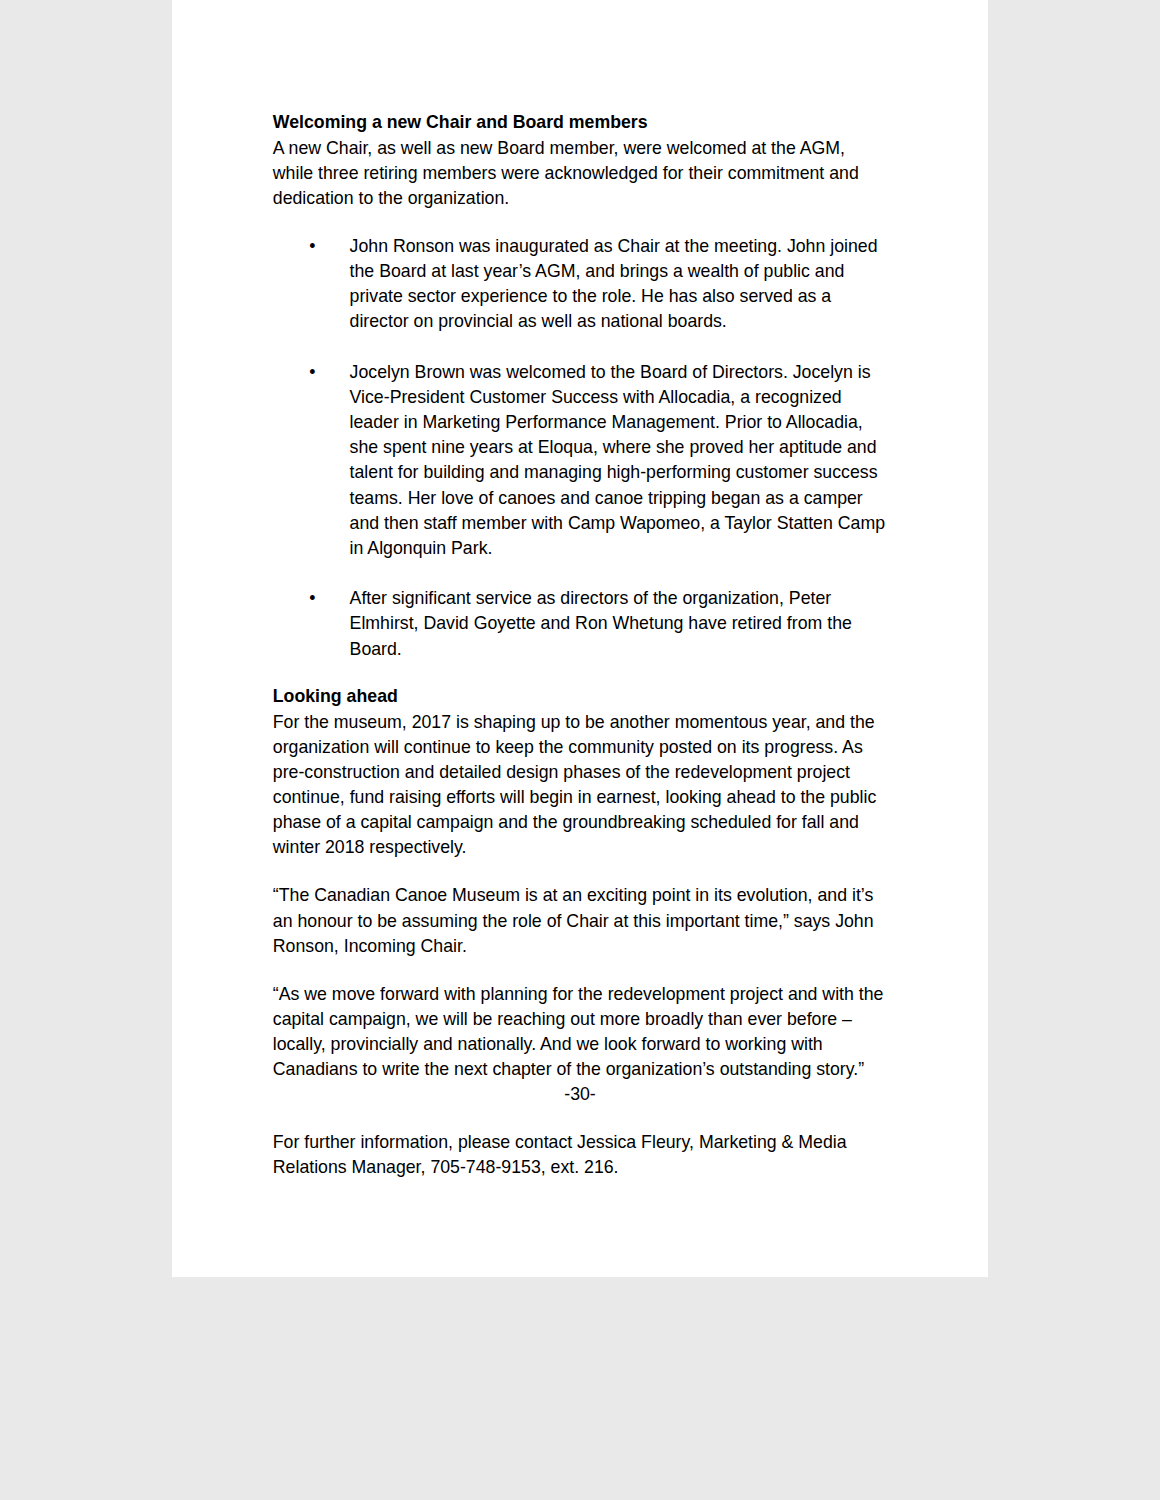Welcoming a new Chair and Board members
A new Chair, as well as new Board member, were welcomed at the AGM, while three retiring members were acknowledged for their commitment and dedication to the organization.
John Ronson was inaugurated as Chair at the meeting. John joined the Board at last year’s AGM, and brings a wealth of public and private sector experience to the role. He has also served as a director on provincial as well as national boards.
Jocelyn Brown was welcomed to the Board of Directors. Jocelyn is Vice-President Customer Success with Allocadia, a recognized leader in Marketing Performance Management. Prior to Allocadia, she spent nine years at Eloqua, where she proved her aptitude and talent for building and managing high-performing customer success teams. Her love of canoes and canoe tripping began as a camper and then staff member with Camp Wapomeo, a Taylor Statten Camp in Algonquin Park.
After significant service as directors of the organization, Peter Elmhirst, David Goyette and Ron Whetung have retired from the Board.
Looking ahead
For the museum, 2017 is shaping up to be another momentous year, and the organization will continue to keep the community posted on its progress. As pre-construction and detailed design phases of the redevelopment project continue, fund raising efforts will begin in earnest, looking ahead to the public phase of a capital campaign and the groundbreaking scheduled for fall and winter 2018 respectively.
“The Canadian Canoe Museum is at an exciting point in its evolution, and it’s an honour to be assuming the role of Chair at this important time,” says John Ronson, Incoming Chair.
“As we move forward with planning for the redevelopment project and with the capital campaign, we will be reaching out more broadly than ever before – locally, provincially and nationally. And we look forward to working with Canadians to write the next chapter of the organization’s outstanding story.”
-30-
For further information, please contact Jessica Fleury, Marketing & Media Relations Manager, 705-748-9153, ext. 216.